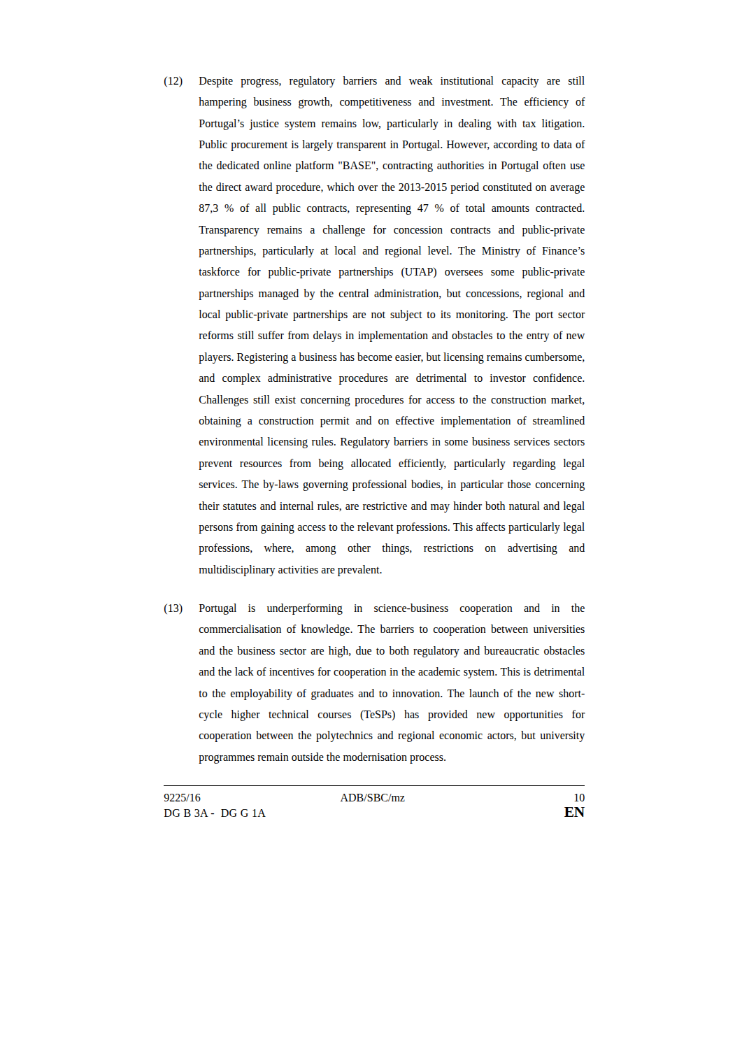(12)
Despite progress, regulatory barriers and weak institutional capacity are still hampering business growth, competitiveness and investment. The efficiency of Portugal’s justice system remains low, particularly in dealing with tax litigation. Public procurement is largely transparent in Portugal. However, according to data of the dedicated online platform "BASE", contracting authorities in Portugal often use the direct award procedure, which over the 2013-2015 period constituted on average 87,3 % of all public contracts, representing 47 % of total amounts contracted. Transparency remains a challenge for concession contracts and public-private partnerships, particularly at local and regional level. The Ministry of Finance’s taskforce for public-private partnerships (UTAP) oversees some public-private partnerships managed by the central administration, but concessions, regional and local public-private partnerships are not subject to its monitoring. The port sector reforms still suffer from delays in implementation and obstacles to the entry of new players. Registering a business has become easier, but licensing remains cumbersome, and complex administrative procedures are detrimental to investor confidence. Challenges still exist concerning procedures for access to the construction market, obtaining a construction permit and on effective implementation of streamlined environmental licensing rules. Regulatory barriers in some business services sectors prevent resources from being allocated efficiently, particularly regarding legal services. The by-laws governing professional bodies, in particular those concerning their statutes and internal rules, are restrictive and may hinder both natural and legal persons from gaining access to the relevant professions. This affects particularly legal professions, where, among other things, restrictions on advertising and multidisciplinary activities are prevalent.
(13)
Portugal is underperforming in science-business cooperation and in the commercialisation of knowledge. The barriers to cooperation between universities and the business sector are high, due to both regulatory and bureaucratic obstacles and the lack of incentives for cooperation in the academic system. This is detrimental to the employability of graduates and to innovation. The launch of the new short-cycle higher technical courses (TeSPs) has provided new opportunities for cooperation between the polytechnics and regional economic actors, but university programmes remain outside the modernisation process.
9225/16
ADB/SBC/mz
10
DG B 3A - DG G 1A
EN